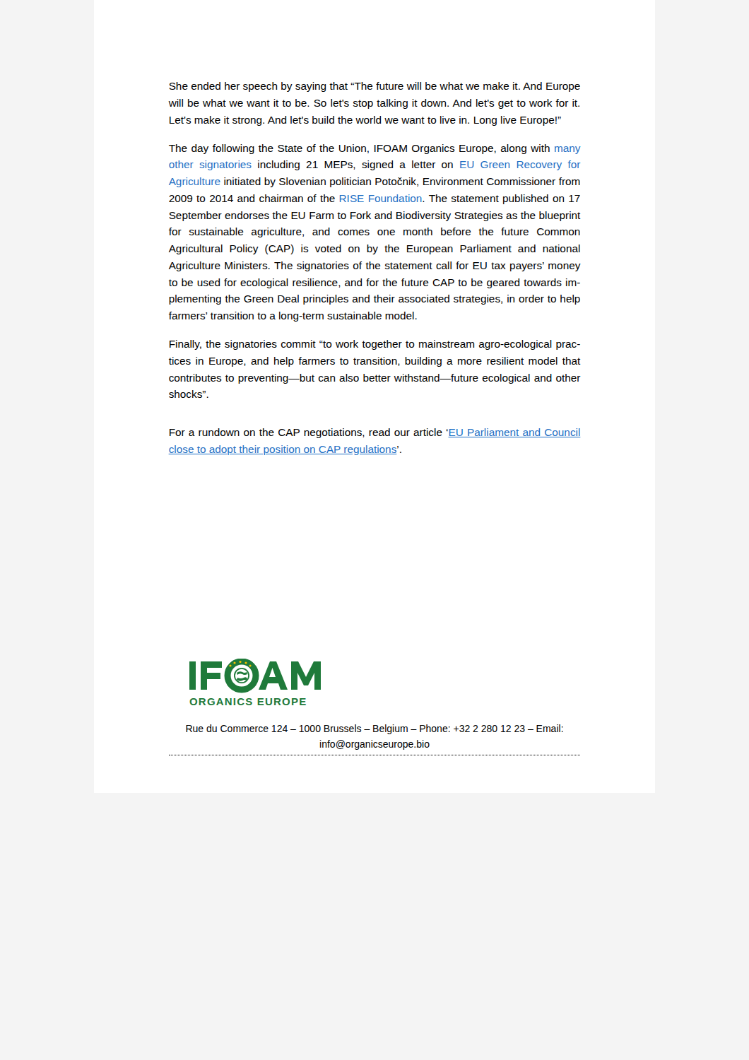She ended her speech by saying that “The future will be what we make it. And Europe will be what we want it to be. So let's stop talking it down. And let's get to work for it. Let's make it strong. And let's build the world we want to live in. Long live Europe!”
The day following the State of the Union, IFOAM Organics Europe, along with many other signatories including 21 MEPs, signed a letter on EU Green Recovery for Agriculture initiated by Slovenian politician Potočnik, Environment Commissioner from 2009 to 2014 and chairman of the RISE Foundation. The statement published on 17 September endorses the EU Farm to Fork and Biodiversity Strategies as the blueprint for sustainable agriculture, and comes one month before the future Common Agricultural Policy (CAP) is voted on by the European Parliament and national Agriculture Ministers. The signatories of the statement call for EU tax payers’ money to be used for ecological resilience, and for the future CAP to be geared towards implementing the Green Deal principles and their associated strategies, in order to help farmers’ transition to a long-term sustainable model.
Finally, the signatories commit “to work together to mainstream agro-ecological practices in Europe, and help farmers to transition, building a more resilient model that contributes to preventing—but can also better withstand—future ecological and other shocks”.
For a rundown on the CAP negotiations, read our article ‘EU Parliament and Council close to adopt their position on CAP regulations’.
ORGANICS EUROPE
Rue du Commerce 124 – 1000 Brussels – Belgium – Phone: +32 2 280 12 23 – Email: info@organicseurope.bio